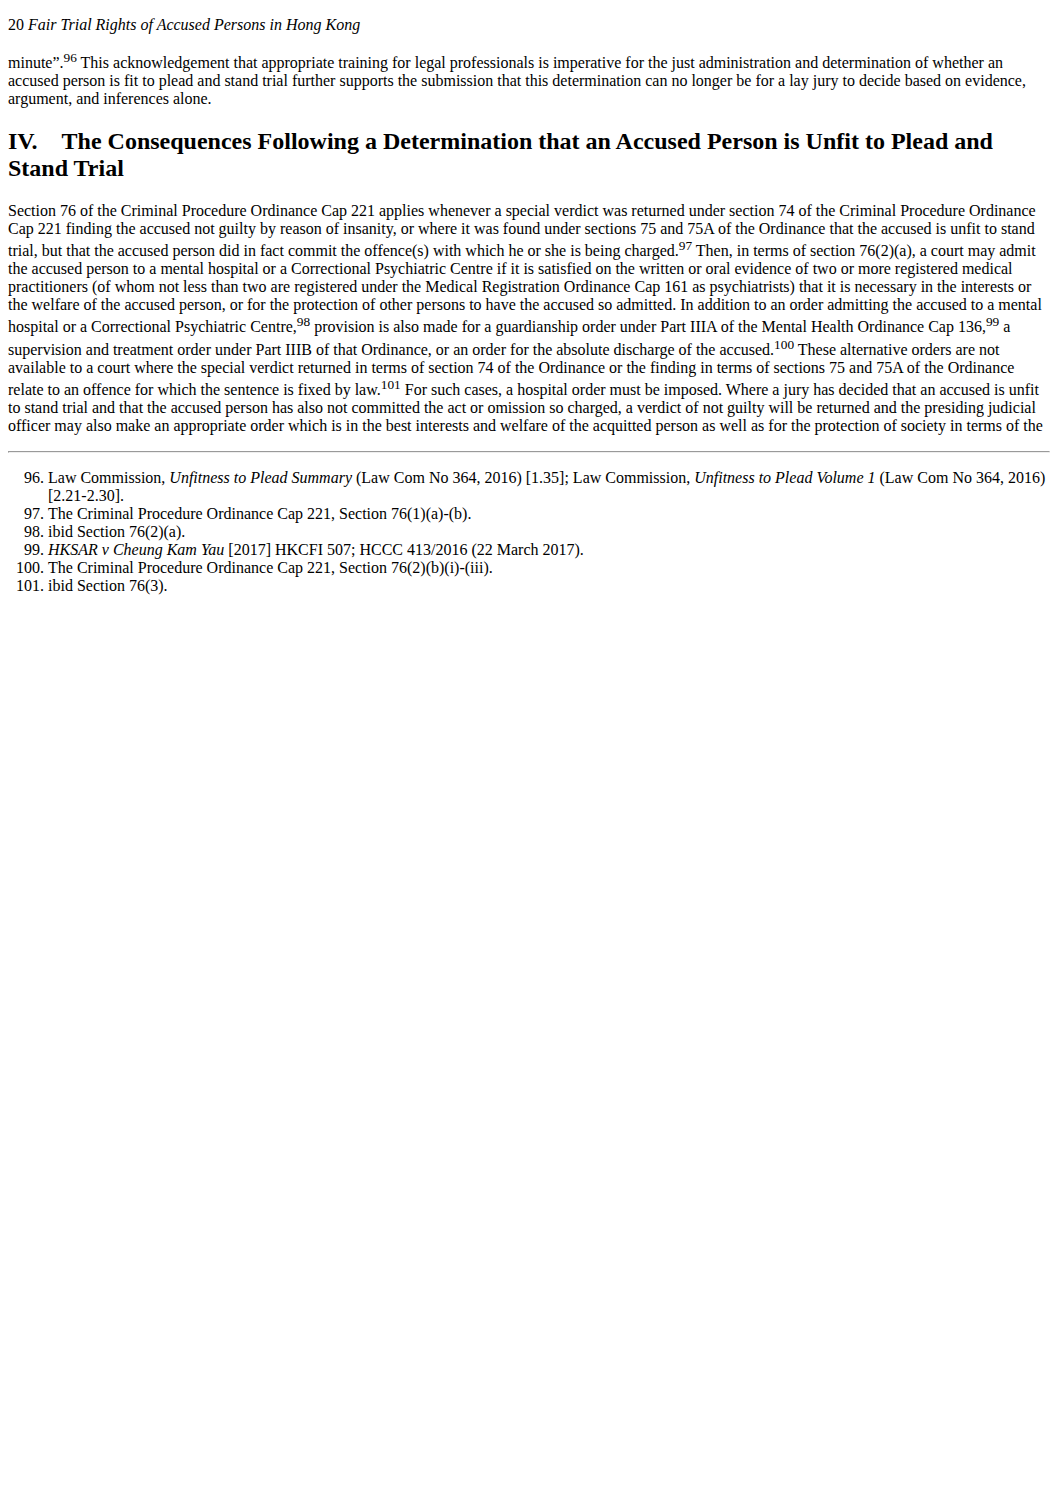20 Fair Trial Rights of Accused Persons in Hong Kong
minute”.96 This acknowledgement that appropriate training for legal professionals is imperative for the just administration and determination of whether an accused person is fit to plead and stand trial further supports the submission that this determination can no longer be for a lay jury to decide based on evidence, argument, and inferences alone.
IV. The Consequences Following a Determination that an Accused Person is Unfit to Plead and Stand Trial
Section 76 of the Criminal Procedure Ordinance Cap 221 applies whenever a special verdict was returned under section 74 of the Criminal Procedure Ordinance Cap 221 finding the accused not guilty by reason of insanity, or where it was found under sections 75 and 75A of the Ordinance that the accused is unfit to stand trial, but that the accused person did in fact commit the offence(s) with which he or she is being charged.97 Then, in terms of section 76(2)(a), a court may admit the accused person to a mental hospital or a Correctional Psychiatric Centre if it is satisfied on the written or oral evidence of two or more registered medical practitioners (of whom not less than two are registered under the Medical Registration Ordinance Cap 161 as psychiatrists) that it is necessary in the interests or the welfare of the accused person, or for the protection of other persons to have the accused so admitted. In addition to an order admitting the accused to a mental hospital or a Correctional Psychiatric Centre,98 provision is also made for a guardianship order under Part IIIA of the Mental Health Ordinance Cap 136,99 a supervision and treatment order under Part IIIB of that Ordinance, or an order for the absolute discharge of the accused.100 These alternative orders are not available to a court where the special verdict returned in terms of section 74 of the Ordinance or the finding in terms of sections 75 and 75A of the Ordinance relate to an offence for which the sentence is fixed by law.101 For such cases, a hospital order must be imposed. Where a jury has decided that an accused is unfit to stand trial and that the accused person has also not committed the act or omission so charged, a verdict of not guilty will be returned and the presiding judicial officer may also make an appropriate order which is in the best interests and welfare of the acquitted person as well as for the protection of society in terms of the
Law Commission, Unfitness to Plead Summary (Law Com No 364, 2016) [1.35]; Law Commission, Unfitness to Plead Volume 1 (Law Com No 364, 2016) [2.21-2.30].
The Criminal Procedure Ordinance Cap 221, Section 76(1)(a)-(b).
ibid Section 76(2)(a).
HKSAR v Cheung Kam Yau [2017] HKCFI 507; HCCC 413/2016 (22 March 2017).
The Criminal Procedure Ordinance Cap 221, Section 76(2)(b)(i)-(iii).
ibid Section 76(3).